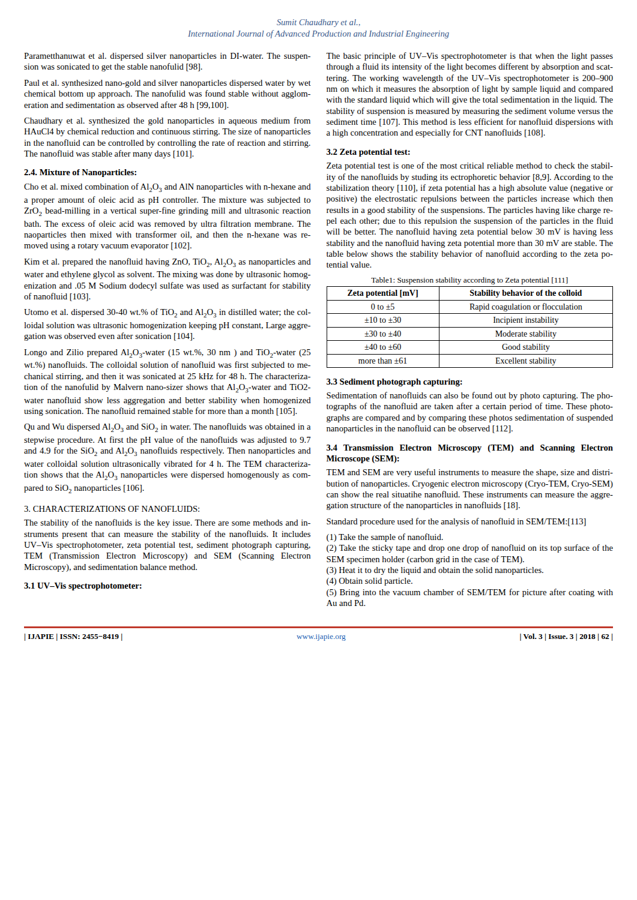Sumit Chaudhary et al., International Journal of Advanced Production and Industrial Engineering
Parametthanuwat et al. dispersed silver nanoparticles in DI-water. The suspension was sonicated to get the stable nanofulid [98].
Paul et al. synthesized nano-gold and silver nanoparticles dispersed water by wet chemical bottom up approach. The nanofulid was found stable without agglomeration and sedimentation as observed after 48 h [99,100].
Chaudhary et al. synthesized the gold nanoparticles in aqueous medium from HAuCl4 by chemical reduction and continuous stirring. The size of nanoparticles in the nanofluid can be controlled by controlling the rate of reaction and stirring. The nanofluid was stable after many days [101].
2.4. Mixture of Nanoparticles:
Cho et al. mixed combination of Al2O3 and AlN nanoparticles with n-hexane and a proper amount of oleic acid as pH controller. The mixture was subjected to ZrO2 bead-milling in a vertical super-fine grinding mill and ultrasonic reaction bath. The excess of oleic acid was removed by ultra filtration membrane. The naoparticles then mixed with transformer oil, and then the n-hexane was removed using a rotary vacuum evaporator [102].
Kim et al. prepared the nanofluid having ZnO, TiO2, Al2O3 as nanoparticles and water and ethylene glycol as solvent. The mixing was done by ultrasonic homogenization and .05 M Sodium dodecyl sulfate was used as surfactant for stability of nanofluid [103].
Utomo et al. dispersed 30-40 wt.% of TiO2 and Al2O3 in distilled water; the colloidal solution was ultrasonic homogenization keeping pH constant, Large aggregation was observed even after sonication [104].
Longo and Zilio prepared Al2O3-water (15 wt.%, 30 nm ) and TiO2-water (25 wt.%) nanofluids. The colloidal solution of nanofluid was first subjected to mechanical stirring, and then it was sonicated at 25 kHz for 48 h. The characterization of the nanofulid by Malvern nano-sizer shows that Al2O3-water and TiO2-water nanofluid show less aggregation and better stability when homogenized using sonication. The nanofluid remained stable for more than a month [105].
Qu and Wu dispersed Al2O3 and SiO2 in water. The nanofluids was obtained in a stepwise procedure. At first the pH value of the nanofluids was adjusted to 9.7 and 4.9 for the SiO2 and Al2O3 nanofluids respectively. Then nanoparticles and water colloidal solution ultrasonically vibrated for 4 h. The TEM characterization shows that the Al2O3 nanoparticles were dispersed homogenously as compared to SiO2 nanoparticles [106].
3. CHARACTERIZATIONS OF NANOFLUIDS:
The stability of the nanofluids is the key issue. There are some methods and instruments present that can measure the stability of the nanofluids. It includes UV–Vis spectrophotometer, zeta potential test, sediment photograph capturing, TEM (Transmission Electron Microscopy) and SEM (Scanning Electron Microscopy), and sedimentation balance method.
3.1 UV–Vis spectrophotometer:
The basic principle of UV–Vis spectrophotometer is that when the light passes through a fluid its intensity of the light becomes different by absorption and scattering. The working wavelength of the UV–Vis spectrophotometer is 200–900 nm on which it measures the absorption of light by sample liquid and compared with the standard liquid which will give the total sedimentation in the liquid. The stability of suspension is measured by measuring the sediment volume versus the sediment time [107]. This method is less efficient for nanofluid dispersions with a high concentration and especially for CNT nanofluids [108].
3.2 Zeta potential test:
Zeta potential test is one of the most critical reliable method to check the stability of the nanofluids by studing its ectrophoretic behavior [8,9]. According to the stabilization theory [110], if zeta potential has a high absolute value (negative or positive) the electrostatic repulsions between the particles increase which then results in a good stability of the suspensions. The particles having like charge repel each other; due to this repulsion the suspension of the particles in the fluid will be better. The nanofluid having zeta potential below 30 mV is having less stability and the nanofluid having zeta potential more than 30 mV are stable. The table below shows the stability behavior of nanofluid according to the zeta potential value.
Table1: Suspension stability according to Zeta potential [111]
| Zeta potential [mV] | Stability behavior of the colloid |
| --- | --- |
| 0 to ±5 | Rapid coagulation or flocculation |
| ±10 to ±30 | Incipient instability |
| ±30 to ±40 | Moderate stability |
| ±40 to ±60 | Good stability |
| more than ±61 | Excellent stability |
3.3 Sediment photograph capturing:
Sedimentation of nanofluids can also be found out by photo capturing. The photographs of the nanofluid are taken after a certain period of time. These photographs are compared and by comparing these photos sedimentation of suspended nanoparticles in the nanofluid can be observed [112].
3.4 Transmission Electron Microscopy (TEM) and Scanning Electron Microscope (SEM):
TEM and SEM are very useful instruments to measure the shape, size and distribution of nanoparticles. Cryogenic electron microscopy (Cryo-TEM, Cryo-SEM) can show the real situatihe nanofluid. These instruments can measure the aggregation structure of the nanoparticles in nanofluids [18].
Standard procedure used for the analysis of nanofluid in SEM/TEM:[113]
(1) Take the sample of nanofluid.
(2) Take the sticky tape and drop one drop of nanofluid on its top surface of the SEM specimen holder (carbon grid in the case of TEM).
(3) Heat it to dry the liquid and obtain the solid nanoparticles.
(4) Obtain solid particle.
(5) Bring into the vacuum chamber of SEM/TEM for picture after coating with Au and Pd.
| IJAPIE | ISSN: 2455−8419 | www.ijapie.org | Vol. 3 | Issue. 3 | 2018 | 62 |